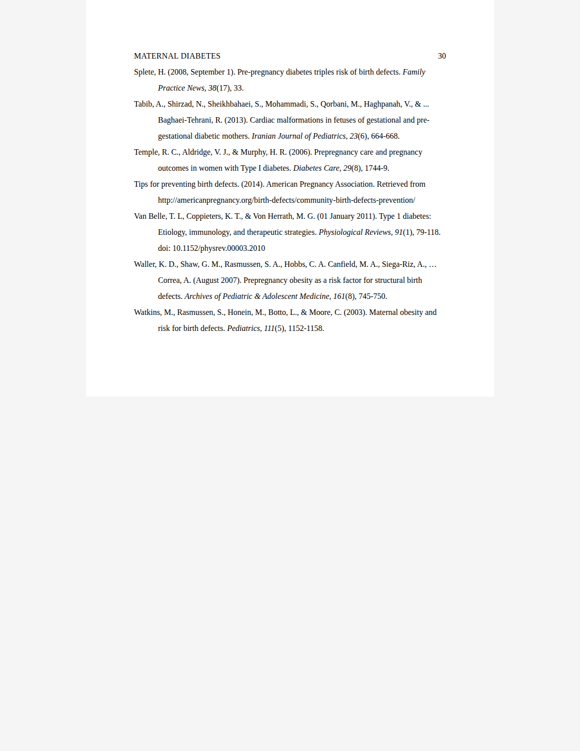Maternal Diabetes 30
References
Splete, H. (2008, September 1). Pre-pregnancy diabetes triples risk of birth defects. Family Practice News, 38(17), 33.
Tabib, A., Shirzad, N., Sheikhbahaei, S., Mohammadi, S., Qorbani, M., Haghpanah, V., & ... Baghaei-Tehrani, R. (2013). Cardiac malformations in fetuses of gestational and pre- gestational diabetic mothers. Iranian Journal of Pediatrics, 23(6), 664-668.
Temple, R. C., Aldridge, V. J., & Murphy, H. R. (2006). Prepregnancy care and pregnancy outcomes in women with Type I diabetes. Diabetes Care, 29(8), 1744-9.
Tips for preventing birth defects. (2014). American Pregnancy Association. Retrieved from http://americanpregnancy.org/birth-defects/community-birth-defects-prevention/
Van Belle, T. L, Coppieters, K. T., & Von Herrath, M. G. (01 January 2011). Type 1 diabetes: Etiology, immunology, and therapeutic strategies. Physiological Reviews, 91(1), 79-118. doi: 10.1152/physrev.00003.2010
Waller, K. D., Shaw, G. M., Rasmussen, S. A., Hobbs, C. A. Canfield, M. A., Siega-Riz, A., … Correa, A. (August 2007). Prepregnancy obesity as a risk factor for structural birth defects. Archives of Pediatric & Adolescent Medicine, 161(8), 745-750.
Watkins, M., Rasmussen, S., Honein, M., Botto, L., & Moore, C. (2003). Maternal obesity and risk for birth defects. Pediatrics, 111(5), 1152-1158.